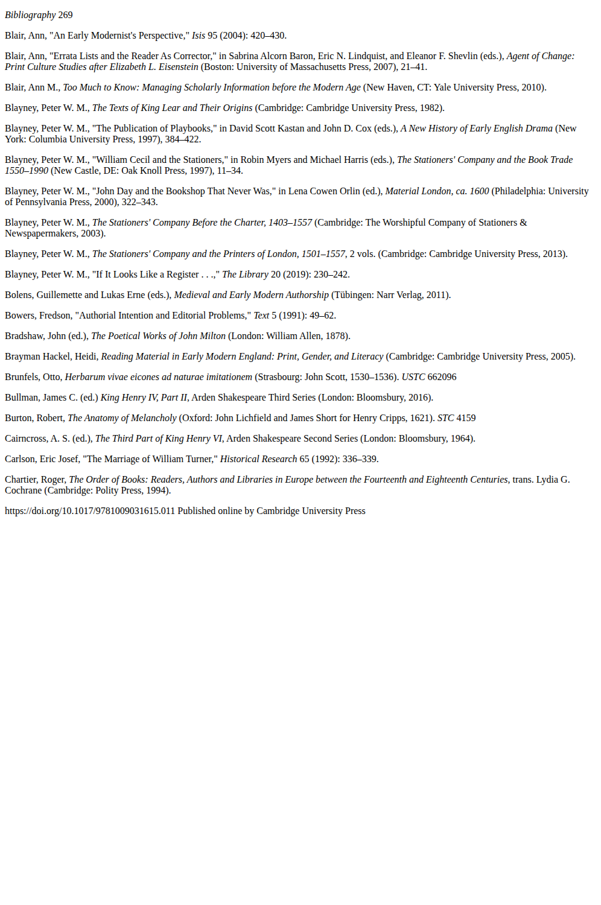Bibliography 269
Blair, Ann, "An Early Modernist's Perspective," Isis 95 (2004): 420–430.
Blair, Ann, "Errata Lists and the Reader As Corrector," in Sabrina Alcorn Baron, Eric N. Lindquist, and Eleanor F. Shevlin (eds.), Agent of Change: Print Culture Studies after Elizabeth L. Eisenstein (Boston: University of Massachusetts Press, 2007), 21–41.
Blair, Ann M., Too Much to Know: Managing Scholarly Information before the Modern Age (New Haven, CT: Yale University Press, 2010).
Blayney, Peter W. M., The Texts of King Lear and Their Origins (Cambridge: Cambridge University Press, 1982).
Blayney, Peter W. M., "The Publication of Playbooks," in David Scott Kastan and John D. Cox (eds.), A New History of Early English Drama (New York: Columbia University Press, 1997), 384–422.
Blayney, Peter W. M., "William Cecil and the Stationers," in Robin Myers and Michael Harris (eds.), The Stationers' Company and the Book Trade 1550–1990 (New Castle, DE: Oak Knoll Press, 1997), 11–34.
Blayney, Peter W. M., "John Day and the Bookshop That Never Was," in Lena Cowen Orlin (ed.), Material London, ca. 1600 (Philadelphia: University of Pennsylvania Press, 2000), 322–343.
Blayney, Peter W. M., The Stationers' Company Before the Charter, 1403–1557 (Cambridge: The Worshipful Company of Stationers & Newspapermakers, 2003).
Blayney, Peter W. M., The Stationers' Company and the Printers of London, 1501–1557, 2 vols. (Cambridge: Cambridge University Press, 2013).
Blayney, Peter W. M., "If It Looks Like a Register . . .," The Library 20 (2019): 230–242.
Bolens, Guillemette and Lukas Erne (eds.), Medieval and Early Modern Authorship (Tübingen: Narr Verlag, 2011).
Bowers, Fredson, "Authorial Intention and Editorial Problems," Text 5 (1991): 49–62.
Bradshaw, John (ed.), The Poetical Works of John Milton (London: William Allen, 1878).
Brayman Hackel, Heidi, Reading Material in Early Modern England: Print, Gender, and Literacy (Cambridge: Cambridge University Press, 2005).
Brunfels, Otto, Herbarum vivae eicones ad naturae imitationem (Strasbourg: John Scott, 1530–1536). USTC 662096
Bullman, James C. (ed.) King Henry IV, Part II, Arden Shakespeare Third Series (London: Bloomsbury, 2016).
Burton, Robert, The Anatomy of Melancholy (Oxford: John Lichfield and James Short for Henry Cripps, 1621). STC 4159
Cairncross, A. S. (ed.), The Third Part of King Henry VI, Arden Shakespeare Second Series (London: Bloomsbury, 1964).
Carlson, Eric Josef, "The Marriage of William Turner," Historical Research 65 (1992): 336–339.
Chartier, Roger, The Order of Books: Readers, Authors and Libraries in Europe between the Fourteenth and Eighteenth Centuries, trans. Lydia G. Cochrane (Cambridge: Polity Press, 1994).
https://doi.org/10.1017/9781009031615.011 Published online by Cambridge University Press